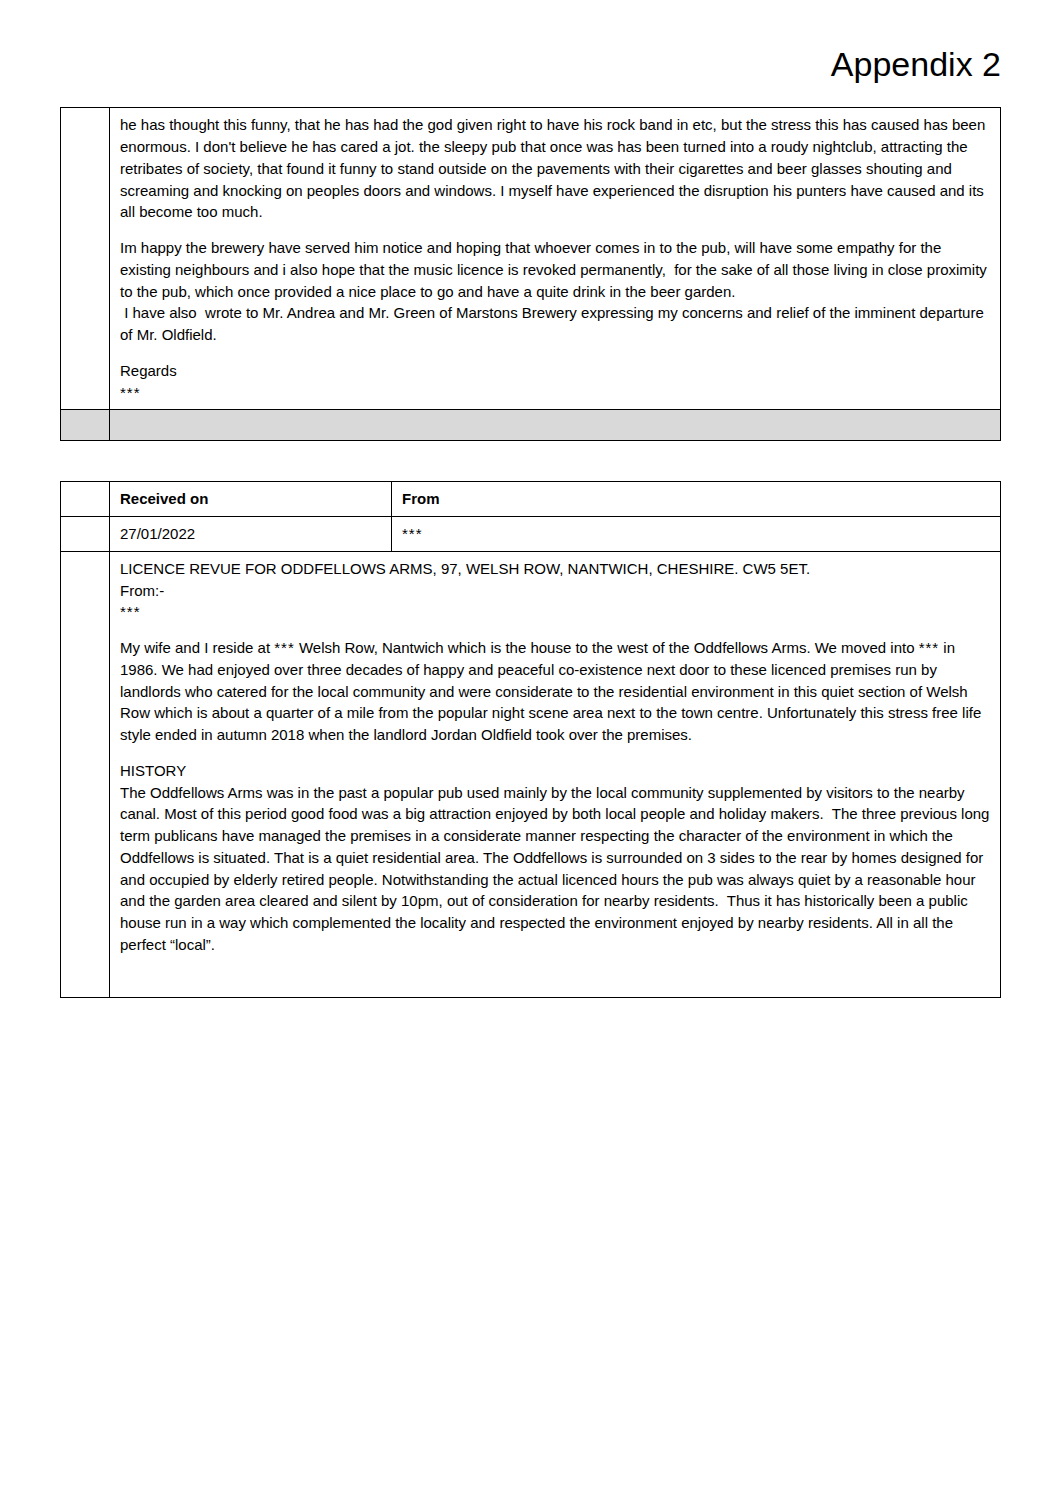Appendix 2
| | he has thought this funny, that he has had the god given right to have his rock band in etc, but the stress this has caused has been enormous. I don't believe he has cared a jot. the sleepy pub that once was has been turned into a roudy nightclub, attracting the retribates of society, that found it funny to stand outside on the pavements with their cigarettes and beer glasses shouting and screaming and knocking on peoples doors and windows. I myself have experienced the disruption his punters have caused and its all become too much. Im happy the brewery have served him notice and hoping that whoever comes in to the pub, will have some empathy for the existing neighbours and i also hope that the music licence is revoked permanently, for the sake of all those living in close proximity to the pub, which once provided a nice place to go and have a quite drink in the beer garden. I have also wrote to Mr. Andrea and Mr. Green of Marstons Brewery expressing my concerns and relief of the imminent departure of Mr. Oldfield. Regards *** |
| | Received on | From |
| | 27/01/2022 | *** |
| | LICENCE REVUE FOR ODDFELLOWS ARMS, 97, WELSH ROW, NANTWICH, CHESHIRE. CW5 5ET. From:- *** My wife and I reside at *** Welsh Row, Nantwich which is the house to the west of the Oddfellows Arms. We moved into *** in 1986. We had enjoyed over three decades of happy and peaceful co-existence next door to these licenced premises run by landlords who catered for the local community and were considerate to the residential environment in this quiet section of Welsh Row which is about a quarter of a mile from the popular night scene area next to the town centre. Unfortunately this stress free life style ended in autumn 2018 when the landlord Jordan Oldfield took over the premises. HISTORY The Oddfellows Arms was in the past a popular pub used mainly by the local community supplemented by visitors to the nearby canal. Most of this period good food was a big attraction enjoyed by both local people and holiday makers. The three previous long term publicans have managed the premises in a considerate manner respecting the character of the environment in which the Oddfellows is situated. That is a quiet residential area. The Oddfellows is surrounded on 3 sides to the rear by homes designed for and occupied by elderly retired people. Notwithstanding the actual licenced hours the pub was always quiet by a reasonable hour and the garden area cleared and silent by 10pm, out of consideration for nearby residents. Thus it has historically been a public house run in a way which complemented the locality and respected the environment enjoyed by nearby residents. All in all the perfect “local”. |